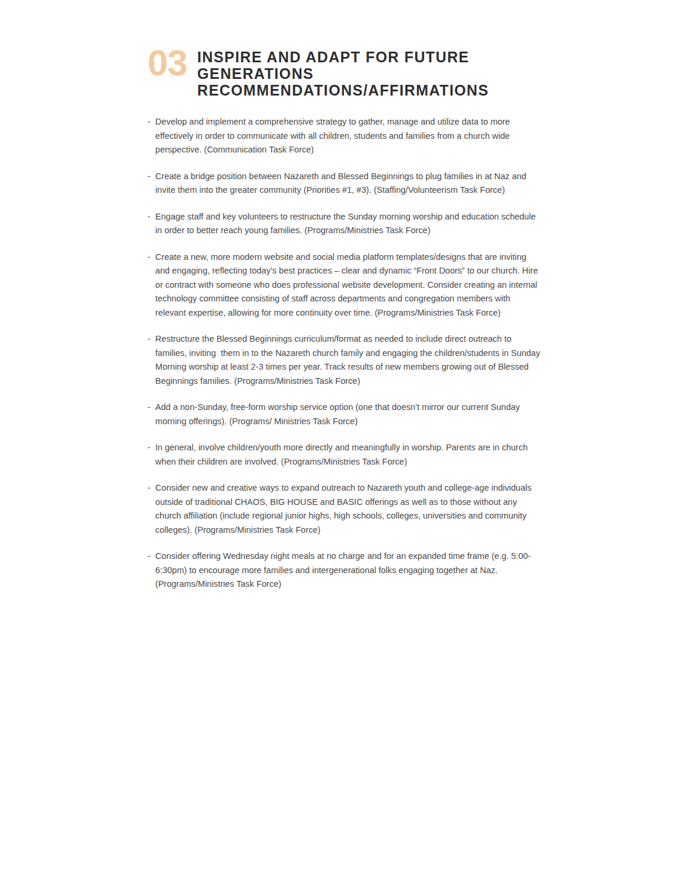03
Inspire and Adapt for Future GenerationsRecommendations/Affirmations
Develop and implement a comprehensive strategy to gather, manage and utilize data to more effectively in order to communicate with all children, students and families from a church wide perspective. (Communication Task Force)
Create a bridge position between Nazareth and Blessed Beginnings to plug families in at Naz and invite them into the greater community (Priorities #1, #3). (Staffing/Volunteerism Task Force)
Engage staff and key volunteers to restructure the Sunday morning worship and education schedule in order to better reach young families. (Programs/Ministries Task Force)
Create a new, more modern website and social media platform templates/designs that are inviting and engaging, reflecting today's best practices – clear and dynamic “Front Doors” to our church. Hire or contract with someone who does professional website development. Consider creating an internal technology committee consisting of staff across departments and congregation members with relevant expertise, allowing for more continuity over time. (Programs/Ministries Task Force)
Restructure the Blessed Beginnings curriculum/format as needed to include direct outreach to families, inviting them in to the Nazareth church family and engaging the children/students in Sunday Morning worship at least 2-3 times per year. Track results of new members growing out of Blessed Beginnings families. (Programs/Ministries Task Force)
Add a non-Sunday, free-form worship service option (one that doesn’t mirror our current Sunday morning offerings). (Programs/ Ministries Task Force)
In general, involve children/youth more directly and meaningfully in worship. Parents are in church when their children are involved. (Programs/Ministries Task Force)
Consider new and creative ways to expand outreach to Nazareth youth and college-age individuals outside of traditional CHAOS, BIG HOUSE and BASIC offerings as well as to those without any church affiliation (include regional junior highs, high schools, colleges, universities and community colleges). (Programs/Ministries Task Force)
Consider offering Wednesday night meals at no charge and for an expanded time frame (e.g. 5:00-6:30pm) to encourage more families and intergenerational folks engaging together at Naz. (Programs/Ministries Task Force)